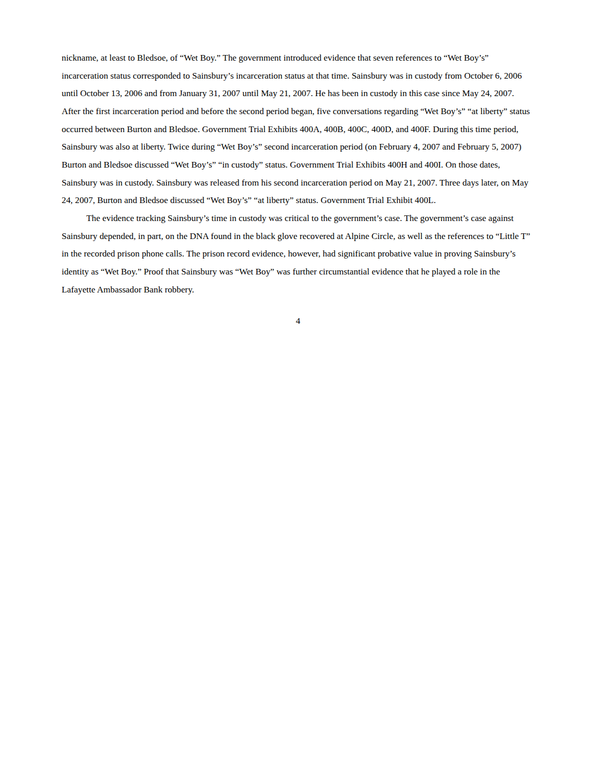nickname, at least to Bledsoe, of “Wet Boy.” The government introduced evidence that seven references to “Wet Boy’s” incarceration status corresponded to Sainsbury’s incarceration status at that time. Sainsbury was in custody from October 6, 2006 until October 13, 2006 and from January 31, 2007 until May 21, 2007. He has been in custody in this case since May 24, 2007. After the first incarceration period and before the second period began, five conversations regarding “Wet Boy’s” “at liberty” status occurred between Burton and Bledsoe. Government Trial Exhibits 400A, 400B, 400C, 400D, and 400F. During this time period, Sainsbury was also at liberty. Twice during “Wet Boy’s” second incarceration period (on February 4, 2007 and February 5, 2007) Burton and Bledsoe discussed “Wet Boy’s” “in custody” status. Government Trial Exhibits 400H and 400I. On those dates, Sainsbury was in custody. Sainsbury was released from his second incarceration period on May 21, 2007. Three days later, on May 24, 2007, Burton and Bledsoe discussed “Wet Boy’s” “at liberty” status. Government Trial Exhibit 400L.
The evidence tracking Sainsbury’s time in custody was critical to the government’s case. The government’s case against Sainsbury depended, in part, on the DNA found in the black glove recovered at Alpine Circle, as well as the references to “Little T” in the recorded prison phone calls. The prison record evidence, however, had significant probative value in proving Sainsbury’s identity as “Wet Boy.” Proof that Sainsbury was “Wet Boy” was further circumstantial evidence that he played a role in the Lafayette Ambassador Bank robbery.
4